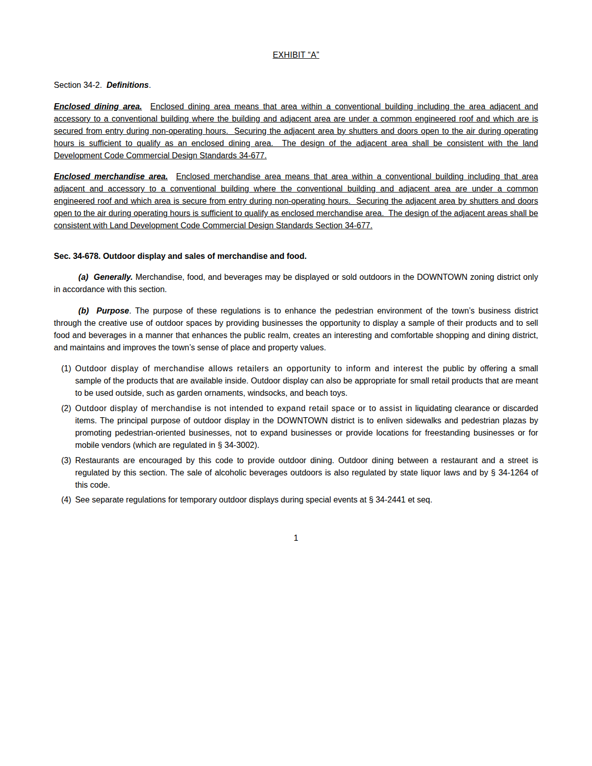EXHIBIT “A”
Section 34-2. Definitions.
Enclosed dining area. Enclosed dining area means that area within a conventional building including the area adjacent and accessory to a conventional building where the building and adjacent area are under a common engineered roof and which are is secured from entry during non-operating hours. Securing the adjacent area by shutters and doors open to the air during operating hours is sufficient to qualify as an enclosed dining area. The design of the adjacent area shall be consistent with the land Development Code Commercial Design Standards 34-677.
Enclosed merchandise area. Enclosed merchandise area means that area within a conventional building including that area adjacent and accessory to a conventional building where the conventional building and adjacent area are under a common engineered roof and which area is secure from entry during non-operating hours. Securing the adjacent area by shutters and doors open to the air during operating hours is sufficient to qualify as enclosed merchandise area. The design of the adjacent areas shall be consistent with Land Development Code Commercial Design Standards Section 34-677.
Sec. 34-678. Outdoor display and sales of merchandise and food.
(a) Generally. Merchandise, food, and beverages may be displayed or sold outdoors in the DOWNTOWN zoning district only in accordance with this section.
(b) Purpose. The purpose of these regulations is to enhance the pedestrian environment of the town’s business district through the creative use of outdoor spaces by providing businesses the opportunity to display a sample of their products and to sell food and beverages in a manner that enhances the public realm, creates an interesting and comfortable shopping and dining district, and maintains and improves the town’s sense of place and property values.
(1) Outdoor display of merchandise allows retailers an opportunity to inform and interest the public by offering a small sample of the products that are available inside. Outdoor display can also be appropriate for small retail products that are meant to be used outside, such as garden ornaments, windsocks, and beach toys.
(2) Outdoor display of merchandise is not intended to expand retail space or to assist in liquidating clearance or discarded items. The principal purpose of outdoor display in the DOWNTOWN district is to enliven sidewalks and pedestrian plazas by promoting pedestrian-oriented businesses, not to expand businesses or provide locations for freestanding businesses or for mobile vendors (which are regulated in § 34-3002).
(3) Restaurants are encouraged by this code to provide outdoor dining. Outdoor dining between a restaurant and a street is regulated by this section. The sale of alcoholic beverages outdoors is also regulated by state liquor laws and by § 34-1264 of this code.
(4) See separate regulations for temporary outdoor displays during special events at § 34-2441 et seq.
1